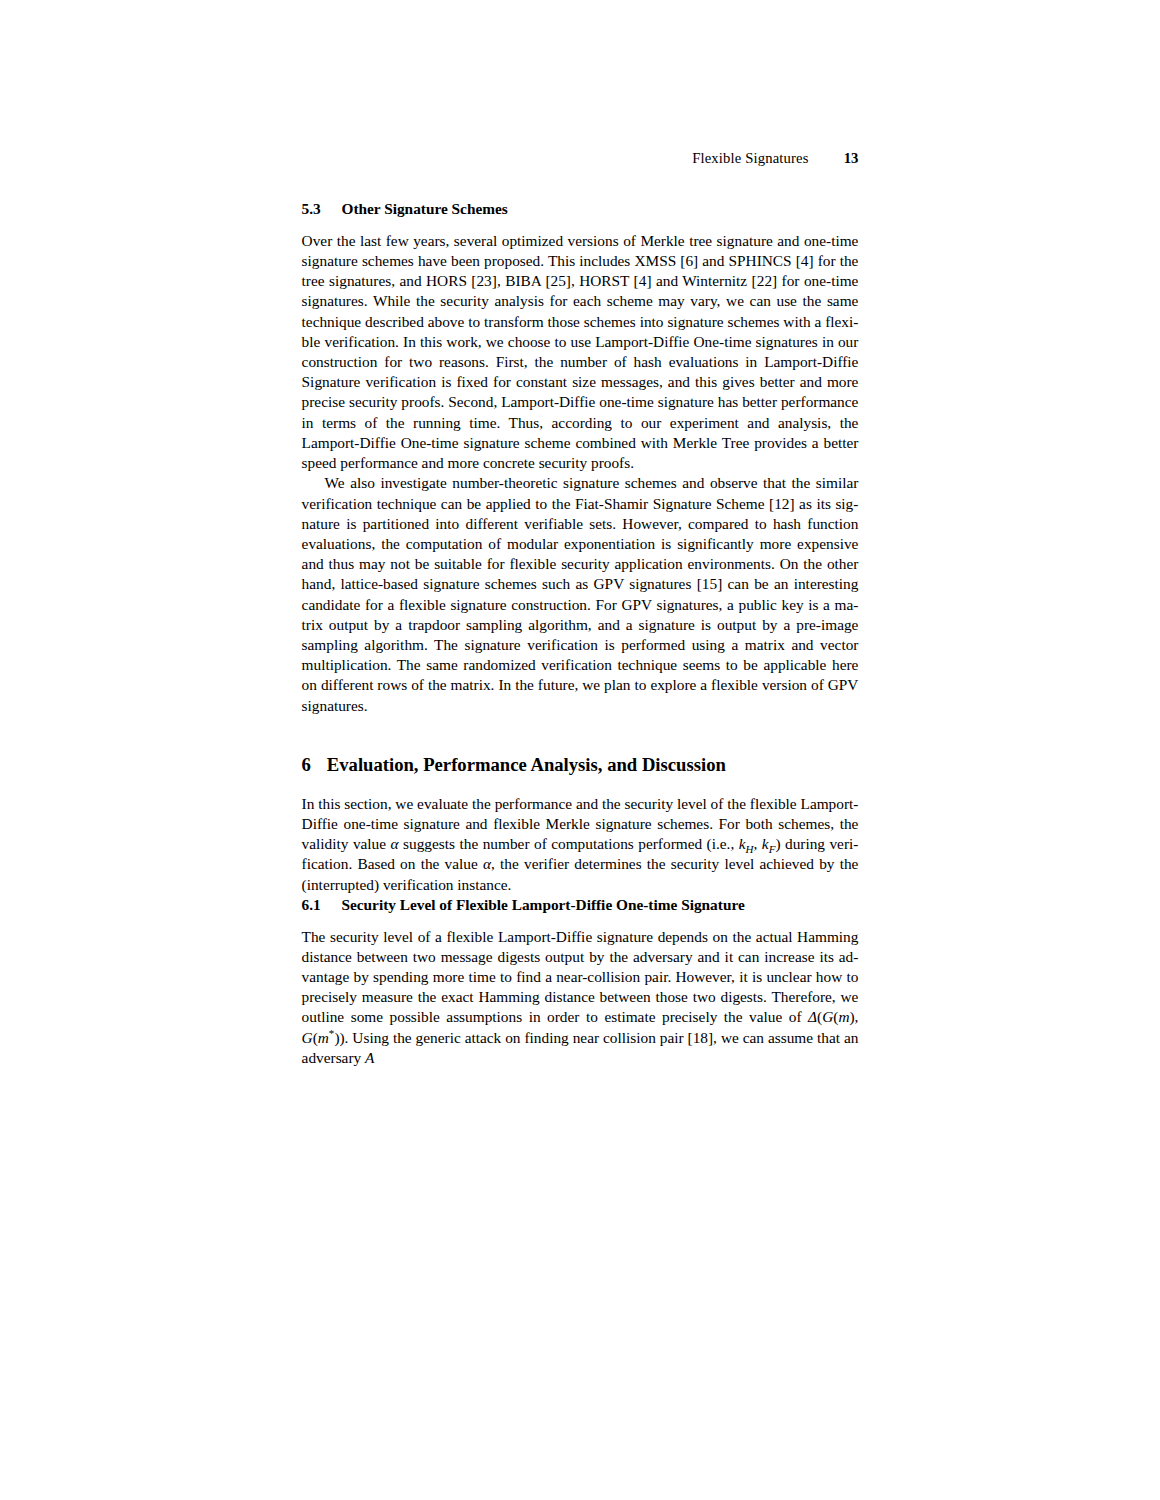Flexible Signatures 13
5.3 Other Signature Schemes
Over the last few years, several optimized versions of Merkle tree signature and one-time signature schemes have been proposed. This includes XMSS [6] and SPHINCS [4] for the tree signatures, and HORS [23], BIBA [25], HORST [4] and Winternitz [22] for one-time signatures. While the security analysis for each scheme may vary, we can use the same technique described above to transform those schemes into signature schemes with a flexible verification. In this work, we choose to use Lamport-Diffie One-time signatures in our construction for two reasons. First, the number of hash evaluations in Lamport-Diffie Signature verification is fixed for constant size messages, and this gives better and more precise security proofs. Second, Lamport-Diffie one-time signature has better performance in terms of the running time. Thus, according to our experiment and analysis, the Lamport-Diffie One-time signature scheme combined with Merkle Tree provides a better speed performance and more concrete security proofs.
We also investigate number-theoretic signature schemes and observe that the similar verification technique can be applied to the Fiat-Shamir Signature Scheme [12] as its signature is partitioned into different verifiable sets. However, compared to hash function evaluations, the computation of modular exponentiation is significantly more expensive and thus may not be suitable for flexible security application environments. On the other hand, lattice-based signature schemes such as GPV signatures [15] can be an interesting candidate for a flexible signature construction. For GPV signatures, a public key is a matrix output by a trapdoor sampling algorithm, and a signature is output by a pre-image sampling algorithm. The signature verification is performed using a matrix and vector multiplication. The same randomized verification technique seems to be applicable here on different rows of the matrix. In the future, we plan to explore a flexible version of GPV signatures.
6 Evaluation, Performance Analysis, and Discussion
In this section, we evaluate the performance and the security level of the flexible Lamport-Diffie one-time signature and flexible Merkle signature schemes. For both schemes, the validity value α suggests the number of computations performed (i.e., kH, kF) during verification. Based on the value α, the verifier determines the security level achieved by the (interrupted) verification instance.
6.1 Security Level of Flexible Lamport-Diffie One-time Signature
The security level of a flexible Lamport-Diffie signature depends on the actual Hamming distance between two message digests output by the adversary and it can increase its advantage by spending more time to find a near-collision pair. However, it is unclear how to precisely measure the exact Hamming distance between those two digests. Therefore, we outline some possible assumptions in order to estimate precisely the value of Δ(G(m), G(m*)). Using the generic attack on finding near collision pair [18], we can assume that an adversary A